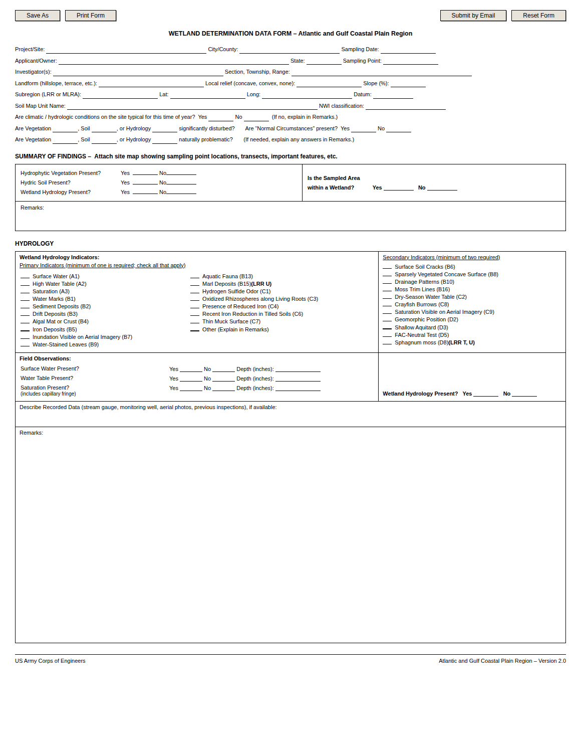Save As
Print Form
Submit by Email
Reset Form
WETLAND DETERMINATION DATA FORM – Atlantic and Gulf Coastal Plain Region
Project/Site: City/County: Sampling Date:
Applicant/Owner: State: Sampling Point:
Investigator(s): Section, Township, Range:
Landform (hillslope, terrace, etc.): Local relief (concave, convex, none): Slope (%):
Subregion (LRR or MLRA): Lat: Long: Datum:
Soil Map Unit Name: NWI classification:
Are climatic / hydrologic conditions on the site typical for this time of year? Yes No (If no, explain in Remarks.)
Are Vegetation , Soil , or Hydrology significantly disturbed? Are “Normal Circumstances” present? Yes No
Are Vegetation , Soil , or Hydrology naturally problematic? (If needed, explain any answers in Remarks.)
SUMMARY OF FINDINGS – Attach site map showing sampling point locations, transects, important features, etc.
Hydrophytic Vegetation Present? Yes No
Hydric Soil Present? Yes No
Wetland Hydrology Present? Yes No
Is the Sampled Area
within a Wetland? Yes No
Remarks:
HYDROLOGY
| Wetland Hydrology Indicators: Primary Indicators (minimum of one is required; check all that apply) / Surface Water (A1) High Water Table (A2) Saturation (A3) Water Marks (B1) Sediment Deposits (B2) Drift Deposits (B3) Algal Mat or Crust (B4) Iron Deposits (B5) Inundation Visible on Aerial Imagery (B7) Water-Stained Leaves (B9) / Aquatic Fauna (B13) Marl Deposits (B15) (LRR U) Hydrogen Sulfide Odor (C1) Oxidized Rhizospheres along Living Roots (C3) Presence of Reduced Iron (C4) Recent Iron Reduction in Tilled Soils (C6) Thin Muck Surface (C7) Other (Explain in Remarks) / | Secondary Indicators (minimum of two required) Surface Soil Cracks (B6) Sparsely Vegetated Concave Surface (B8) Drainage Patterns (B10) Moss Trim Lines (B16) Dry-Season Water Table (C2) Crayfish Burrows (C8) Saturation Visible on Aerial Imagery (C9) Geomorphic Position (D2) Shallow Aquitard (D3) FAC-Neutral Test (D5) Sphagnum moss (D8) (LRR T, U) |
| Field Observations: / Surface Water Present? / Yes No Depth (inches): / / Water Table Present? / Yes No Depth (inches): / / Saturation Present? (includes capillary fringe) / Yes No Depth (inches): / | Wetland Hydrology Present? Yes No |
| Describe Recorded Data (stream gauge, monitoring well, aerial photos, previous inspections), if available: |
| Remarks: |
US Army Corps of Engineers
Atlantic and Gulf Coastal Plain Region – Version 2.0